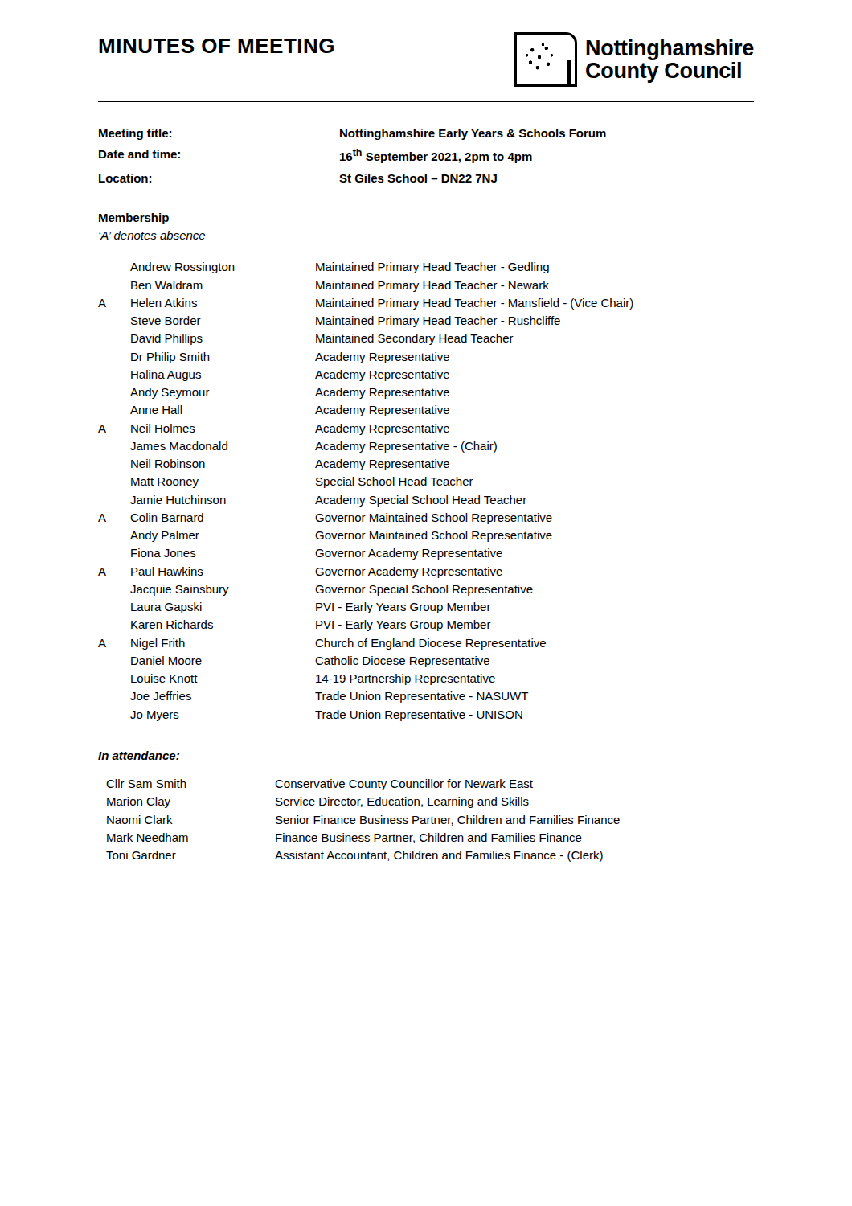MINUTES OF MEETING
Nottinghamshire
County Council
| Meeting title: | Nottinghamshire Early Years & Schools Forum |
| Date and time: | 16 th September 2021, 2pm to 4pm |
| Location: | St Giles School – DN22 7NJ |
Membership
‘A’ denotes absence
| | Andrew Rossington | Maintained Primary Head Teacher - Gedling |
| | Ben Waldram | Maintained Primary Head Teacher - Newark |
| A | Helen Atkins | Maintained Primary Head Teacher - Mansfield - (Vice Chair) |
| | Steve Border | Maintained Primary Head Teacher - Rushcliffe |
| | David Phillips | Maintained Secondary Head Teacher |
| | Dr Philip Smith | Academy Representative |
| | Halina Augus | Academy Representative |
| | Andy Seymour | Academy Representative |
| | Anne Hall | Academy Representative |
| A | Neil Holmes | Academy Representative |
| | James Macdonald | Academy Representative - (Chair) |
| | Neil Robinson | Academy Representative |
| | Matt Rooney | Special School Head Teacher |
| | Jamie Hutchinson | Academy Special School Head Teacher |
| A | Colin Barnard | Governor Maintained School Representative |
| | Andy Palmer | Governor Maintained School Representative |
| | Fiona Jones | Governor Academy Representative |
| A | Paul Hawkins | Governor Academy Representative |
| | Jacquie Sainsbury | Governor Special School Representative |
| | Laura Gapski | PVI - Early Years Group Member |
| | Karen Richards | PVI - Early Years Group Member |
| A | Nigel Frith | Church of England Diocese Representative |
| | Daniel Moore | Catholic Diocese Representative |
| | Louise Knott | 14-19 Partnership Representative |
| | Joe Jeffries | Trade Union Representative - NASUWT |
| | Jo Myers | Trade Union Representative - UNISON |
In attendance:
| Cllr Sam Smith | Conservative County Councillor for Newark East |
| Marion Clay | Service Director, Education, Learning and Skills |
| Naomi Clark | Senior Finance Business Partner, Children and Families Finance |
| Mark Needham | Finance Business Partner, Children and Families Finance |
| Toni Gardner | Assistant Accountant, Children and Families Finance - (Clerk) |